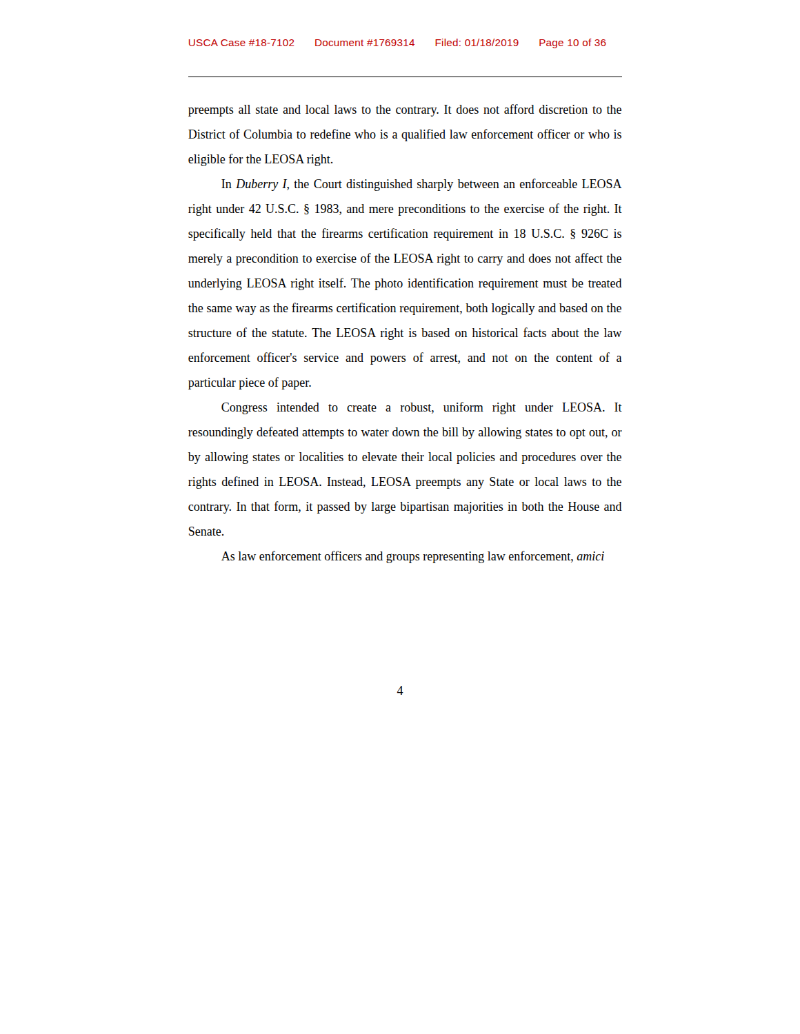USCA Case #18-7102 Document #1769314 Filed: 01/18/2019 Page 10 of 36
preempts all state and local laws to the contrary. It does not afford discretion to the District of Columbia to redefine who is a qualified law enforcement officer or who is eligible for the LEOSA right.
In Duberry I, the Court distinguished sharply between an enforceable LEOSA right under 42 U.S.C. § 1983, and mere preconditions to the exercise of the right. It specifically held that the firearms certification requirement in 18 U.S.C. § 926C is merely a precondition to exercise of the LEOSA right to carry and does not affect the underlying LEOSA right itself. The photo identification requirement must be treated the same way as the firearms certification requirement, both logically and based on the structure of the statute. The LEOSA right is based on historical facts about the law enforcement officer's service and powers of arrest, and not on the content of a particular piece of paper.
Congress intended to create a robust, uniform right under LEOSA. It resoundingly defeated attempts to water down the bill by allowing states to opt out, or by allowing states or localities to elevate their local policies and procedures over the rights defined in LEOSA. Instead, LEOSA preempts any State or local laws to the contrary. In that form, it passed by large bipartisan majorities in both the House and Senate.
As law enforcement officers and groups representing law enforcement, amici
4